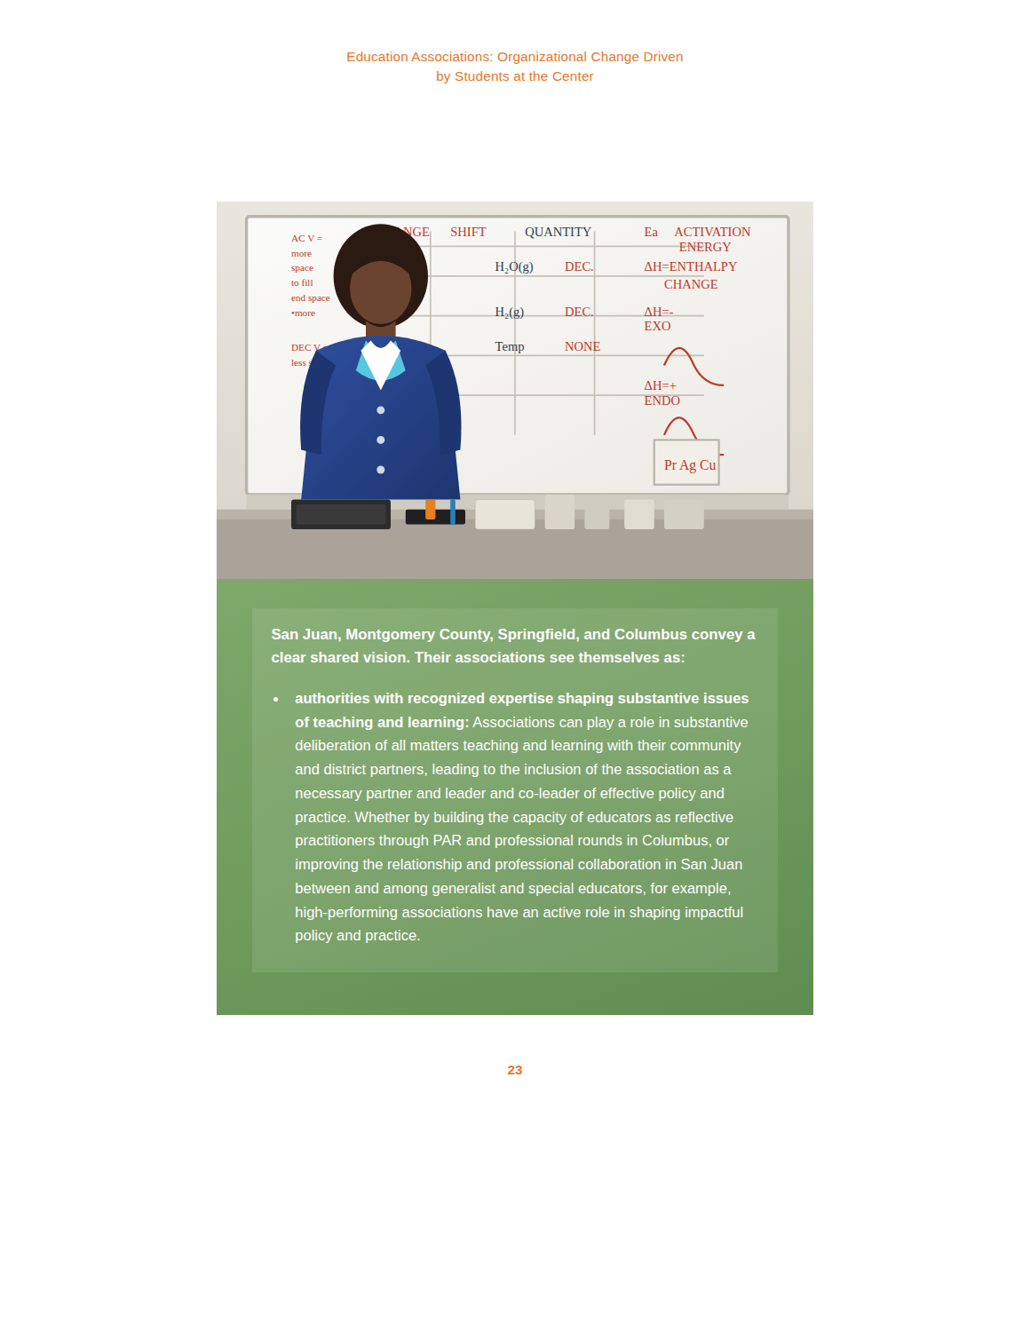Education Associations: Organizational Change Driven
by Students at the Center
San Juan, Montgomery County, Springfield, and Columbus convey a clear shared vision. Their associations see themselves as:
authorities with recognized expertise shaping substantive issues of teaching and learning: Associations can play a role in substantive deliberation of all matters teaching and learning with their community and district partners, leading to the inclusion of the association as a necessary partner and leader and co-leader of effective policy and practice. Whether by building the capacity of educators as reflective practitioners through PAR and professional rounds in Columbus, or improving the relationship and professional collaboration in San Juan between and among generalist and special educators, for example, high-performing associations have an active role in shaping impactful policy and practice.
23